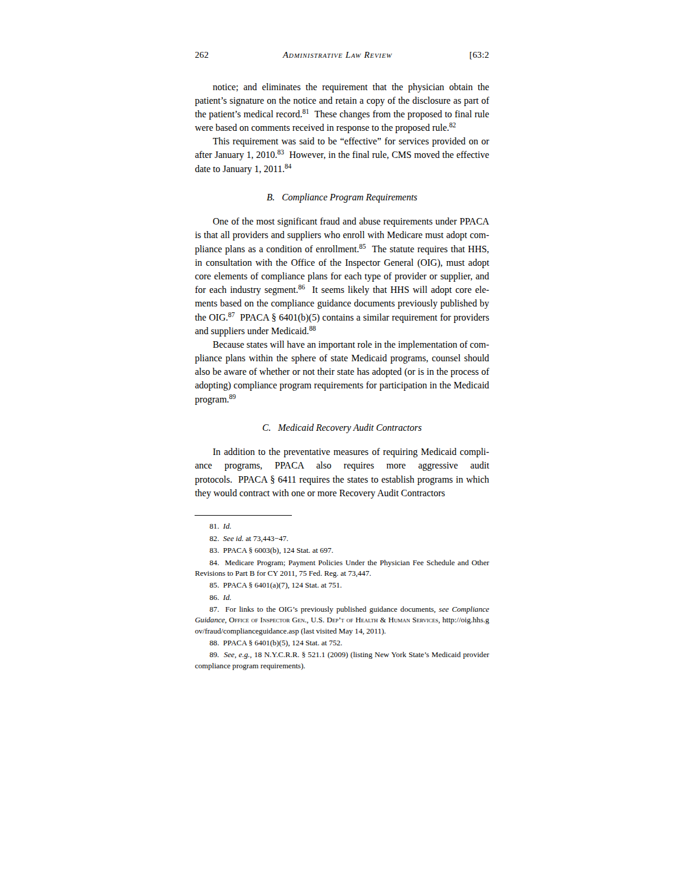262 Administrative Law Review [63:2
notice; and eliminates the requirement that the physician obtain the patient’s signature on the notice and retain a copy of the disclosure as part of the patient’s medical record.81 These changes from the proposed to final rule were based on comments received in response to the proposed rule.82
This requirement was said to be “effective” for services provided on or after January 1, 2010.83 However, in the final rule, CMS moved the effective date to January 1, 2011.84
B. Compliance Program Requirements
One of the most significant fraud and abuse requirements under PPACA is that all providers and suppliers who enroll with Medicare must adopt compliance plans as a condition of enrollment.85 The statute requires that HHS, in consultation with the Office of the Inspector General (OIG), must adopt core elements of compliance plans for each type of provider or supplier, and for each industry segment.86 It seems likely that HHS will adopt core elements based on the compliance guidance documents previously published by the OIG.87 PPACA § 6401(b)(5) contains a similar requirement for providers and suppliers under Medicaid.88
Because states will have an important role in the implementation of compliance plans within the sphere of state Medicaid programs, counsel should also be aware of whether or not their state has adopted (or is in the process of adopting) compliance program requirements for participation in the Medicaid program.89
C. Medicaid Recovery Audit Contractors
In addition to the preventative measures of requiring Medicaid compliance programs, PPACA also requires more aggressive audit protocols. PPACA § 6411 requires the states to establish programs in which they would contract with one or more Recovery Audit Contractors
81. Id.
82. See id. at 73,443−47.
83. PPACA § 6003(b), 124 Stat. at 697.
84. Medicare Program; Payment Policies Under the Physician Fee Schedule and Other Revisions to Part B for CY 2011, 75 Fed. Reg. at 73,447.
85. PPACA § 6401(a)(7), 124 Stat. at 751.
86. Id.
87. For links to the OIG’s previously published guidance documents, see Compliance Guidance, Office of Inspector Gen., U.S. Dep’t of Health & Human Services, http://oig.hhs.gov/fraud/complianceguidance.asp (last visited May 14, 2011).
88. PPACA § 6401(b)(5), 124 Stat. at 752.
89. See, e.g., 18 N.Y.C.R.R. § 521.1 (2009) (listing New York State’s Medicaid provider compliance program requirements).